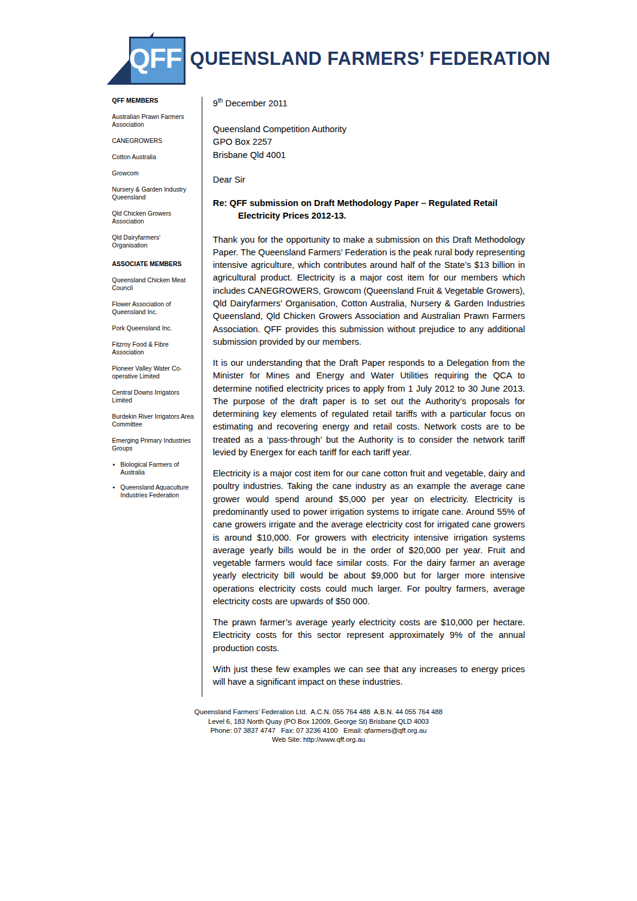QFF
QUEENSLAND FARMERS’ FEDERATION
QFF MEMBERS
Australian Prawn Farmers Association
CANEGROWERS
Cotton Australia
Growcom
Nursery & Garden Industry Queensland
Qld Chicken Growers Association
Qld Dairyfarmers’ Organisation
ASSOCIATE MEMBERS
Queensland Chicken Meat Council
Flower Association of Queensland Inc.
Pork Queensland Inc.
Fitzroy Food & Fibre Association
Pioneer Valley Water Co-operative Limited
Central Downs Irrigators Limited
Burdekin River Irrigators Area Committee
Emerging Primary Industries Groups
Biological Farmers of Australia
Queensland Aquaculture Industries Federation
9th December 2011
Queensland Competition Authority
GPO Box 2257
Brisbane Qld 4001
Dear Sir
Re: QFF submission on Draft Methodology Paper – Regulated RetailElectricity Prices 2012-13.
Thank you for the opportunity to make a submission on this Draft Methodology Paper. The Queensland Farmers’ Federation is the peak rural body representing intensive agriculture, which contributes around half of the State’s $13 billion in agricultural product. Electricity is a major cost item for our members which includes CANEGROWERS, Growcom (Queensland Fruit & Vegetable Growers), Qld Dairyfarmers’ Organisation, Cotton Australia, Nursery & Garden Industries Queensland, Qld Chicken Growers Association and Australian Prawn Farmers Association. QFF provides this submission without prejudice to any additional submission provided by our members.
It is our understanding that the Draft Paper responds to a Delegation from the Minister for Mines and Energy and Water Utilities requiring the QCA to determine notified electricity prices to apply from 1 July 2012 to 30 June 2013. The purpose of the draft paper is to set out the Authority’s proposals for determining key elements of regulated retail tariffs with a particular focus on estimating and recovering energy and retail costs. Network costs are to be treated as a ‘pass-through’ but the Authority is to consider the network tariff levied by Energex for each tariff for each tariff year.
Electricity is a major cost item for our cane cotton fruit and vegetable, dairy and poultry industries. Taking the cane industry as an example the average cane grower would spend around $5,000 per year on electricity. Electricity is predominantly used to power irrigation systems to irrigate cane. Around 55% of cane growers irrigate and the average electricity cost for irrigated cane growers is around $10,000. For growers with electricity intensive irrigation systems average yearly bills would be in the order of $20,000 per year. Fruit and vegetable farmers would face similar costs. For the dairy farmer an average yearly electricity bill would be about $9,000 but for larger more intensive operations electricity costs could much larger. For poultry farmers, average electricity costs are upwards of $50 000.
The prawn farmer’s average yearly electricity costs are $10,000 per hectare. Electricity costs for this sector represent approximately 9% of the annual production costs.
With just these few examples we can see that any increases to energy prices will have a significant impact on these industries.
Queensland Farmers’ Federation Ltd. A.C.N. 055 764 488 A.B.N. 44 055 764 488
Level 6, 183 North Quay (PO Box 12009, George St) Brisbane QLD 4003
Phone: 07 3837 4747 Fax: 07 3236 4100 Email: qfarmers@qff.org.au
Web Site: http://www.qff.org.au